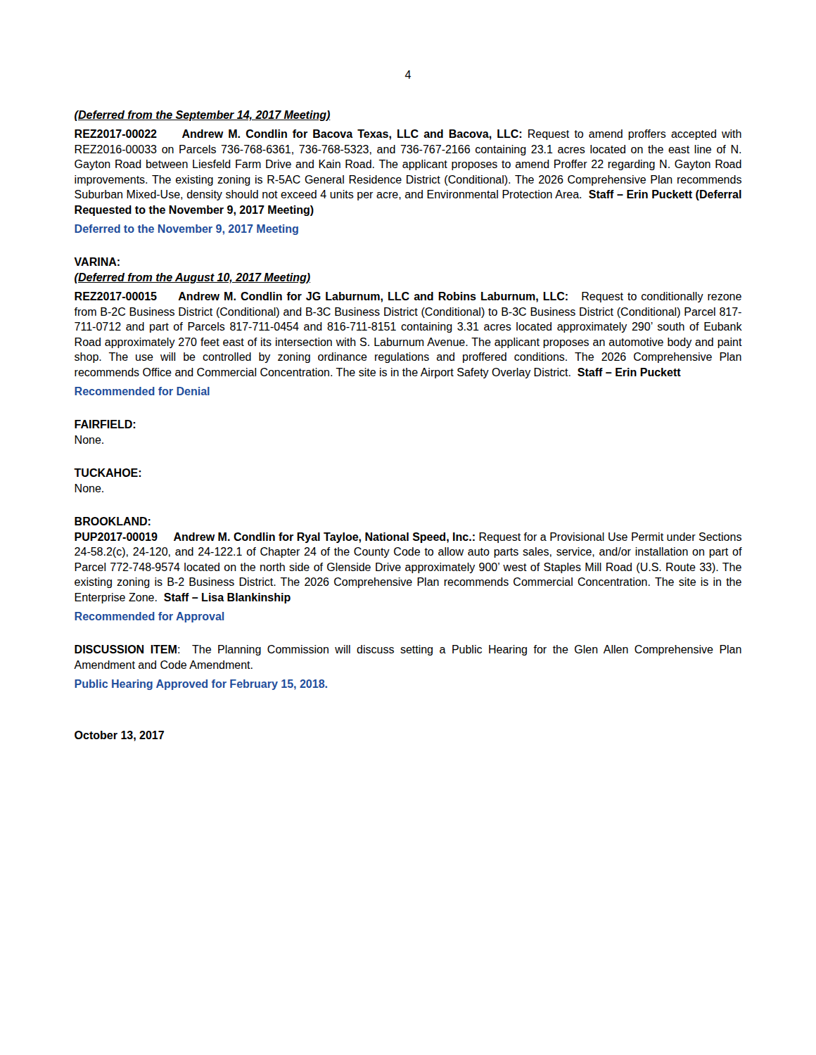4
(Deferred from the September 14, 2017 Meeting)
REZ2017-00022 Andrew M. Condlin for Bacova Texas, LLC and Bacova, LLC: Request to amend proffers accepted with REZ2016-00033 on Parcels 736-768-6361, 736-768-5323, and 736-767-2166 containing 23.1 acres located on the east line of N. Gayton Road between Liesfeld Farm Drive and Kain Road. The applicant proposes to amend Proffer 22 regarding N. Gayton Road improvements. The existing zoning is R-5AC General Residence District (Conditional). The 2026 Comprehensive Plan recommends Suburban Mixed-Use, density should not exceed 4 units per acre, and Environmental Protection Area. Staff – Erin Puckett (Deferral Requested to the November 9, 2017 Meeting)
Deferred to the November 9, 2017 Meeting
VARINA:
(Deferred from the August 10, 2017 Meeting)
REZ2017-00015 Andrew M. Condlin for JG Laburnum, LLC and Robins Laburnum, LLC: Request to conditionally rezone from B-2C Business District (Conditional) and B-3C Business District (Conditional) to B-3C Business District (Conditional) Parcel 817-711-0712 and part of Parcels 817-711-0454 and 816-711-8151 containing 3.31 acres located approximately 290’ south of Eubank Road approximately 270 feet east of its intersection with S. Laburnum Avenue. The applicant proposes an automotive body and paint shop. The use will be controlled by zoning ordinance regulations and proffered conditions. The 2026 Comprehensive Plan recommends Office and Commercial Concentration. The site is in the Airport Safety Overlay District. Staff – Erin Puckett
Recommended for Denial
FAIRFIELD:
None.
TUCKAHOE:
None.
BROOKLAND:
PUP2017-00019 Andrew M. Condlin for Ryal Tayloe, National Speed, Inc.: Request for a Provisional Use Permit under Sections 24-58.2(c), 24-120, and 24-122.1 of Chapter 24 of the County Code to allow auto parts sales, service, and/or installation on part of Parcel 772-748-9574 located on the north side of Glenside Drive approximately 900’ west of Staples Mill Road (U.S. Route 33). The existing zoning is B-2 Business District. The 2026 Comprehensive Plan recommends Commercial Concentration. The site is in the Enterprise Zone. Staff – Lisa Blankinship
Recommended for Approval
DISCUSSION ITEM: The Planning Commission will discuss setting a Public Hearing for the Glen Allen Comprehensive Plan Amendment and Code Amendment.
Public Hearing Approved for February 15, 2018.
October 13, 2017